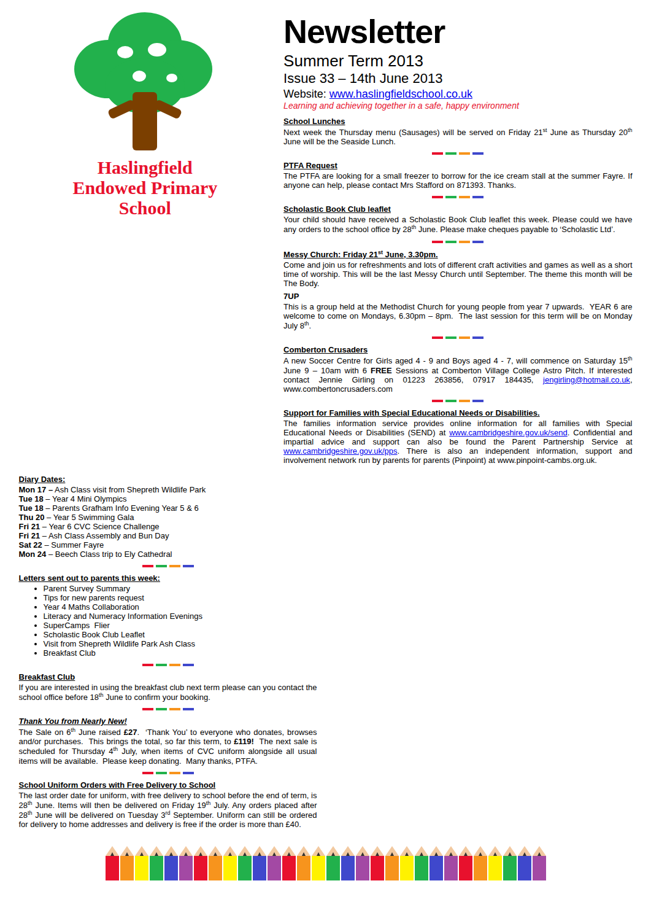Haslingfield
Endowed Primary
School
Newsletter
Summer Term 2013
Issue 33 – 14th June 2013
Website: www.haslingfieldschool.co.uk
Learning and achieving together in a safe, happy environment
School Lunches
Next week the Thursday menu (Sausages) will be served on Friday 21st June as Thursday 20th June will be the Seaside Lunch.
PTFA Request
The PTFA are looking for a small freezer to borrow for the ice cream stall at the summer Fayre. If anyone can help, please contact Mrs Stafford on 871393. Thanks.
Scholastic Book Club leaflet
Your child should have received a Scholastic Book Club leaflet this week. Please could we have any orders to the school office by 28th June. Please make cheques payable to ‘Scholastic Ltd’.
Messy Church: Friday 21st June, 3.30pm.
Come and join us for refreshments and lots of different craft activities and games as well as a short time of worship. This will be the last Messy Church until September. The theme this month will be The Body.
7UP
This is a group held at the Methodist Church for young people from year 7 upwards. YEAR 6 are welcome to come on Mondays, 6.30pm – 8pm. The last session for this term will be on Monday July 8th.
Comberton Crusaders
A new Soccer Centre for Girls aged 4 - 9 and Boys aged 4 - 7, will commence on Saturday 15th June 9 – 10am with 6 FREE Sessions at Comberton Village College Astro Pitch. If interested contact Jennie Girling on 01223 263856, 07917 184435, jengirling@hotmail.co.uk, www.combertoncrusaders.com
Support for Families with Special Educational Needs or Disabilities.
The families information service provides online information for all families with Special Educational Needs or Disabilities (SEND) at www.cambridgeshire.gov.uk/send. Confidential and impartial advice and support can also be found the Parent Partnership Service at www.cambridgeshire.gov.uk/pps. There is also an independent information, support and involvement network run by parents for parents (Pinpoint) at www.pinpoint-cambs.org.uk.
Diary Dates:
Mon 17 – Ash Class visit from Shepreth Wildlife Park
Tue 18 – Year 4 Mini Olympics
Tue 18 – Parents Grafham Info Evening Year 5 & 6
Thu 20 – Year 5 Swimming Gala
Fri 21 – Year 6 CVC Science Challenge
Fri 21 – Ash Class Assembly and Bun Day
Sat 22 – Summer Fayre
Mon 24 – Beech Class trip to Ely Cathedral
Letters sent out to parents this week:
Parent Survey Summary
Tips for new parents request
Year 4 Maths Collaboration
Literacy and Numeracy Information Evenings
SuperCamps Flier
Scholastic Book Club Leaflet
Visit from Shepreth Wildlife Park Ash Class
Breakfast Club
Breakfast Club
If you are interested in using the breakfast club next term please can you contact the school office before 18th June to confirm your booking.
Thank You from Nearly New!
The Sale on 6th June raised £27. ‘Thank You’ to everyone who donates, browses and/or purchases. This brings the total, so far this term, to £119! The next sale is scheduled for Thursday 4th July, when items of CVC uniform alongside all usual items will be available. Please keep donating. Many thanks, PTFA.
School Uniform Orders with Free Delivery to School
The last order date for uniform, with free delivery to school before the end of term, is 28th June. Items will then be delivered on Friday 19th July. Any orders placed after 28th June will be delivered on Tuesday 3rd September. Uniform can still be ordered for delivery to home addresses and delivery is free if the order is more than £40.